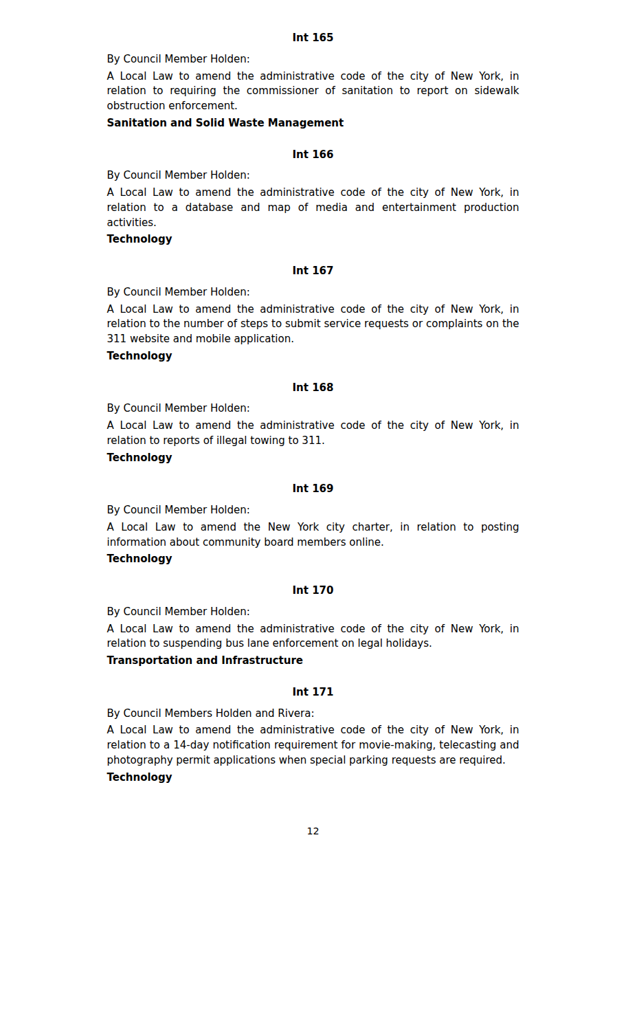Int 165
By Council Member Holden:
A Local Law to amend the administrative code of the city of New York, in relation to requiring the commissioner of sanitation to report on sidewalk obstruction enforcement.
Sanitation and Solid Waste Management
Int 166
By Council Member Holden:
A Local Law to amend the administrative code of the city of New York, in relation to a database and map of media and entertainment production activities.
Technology
Int 167
By Council Member Holden:
A Local Law to amend the administrative code of the city of New York, in relation to the number of steps to submit service requests or complaints on the 311 website and mobile application.
Technology
Int 168
By Council Member Holden:
A Local Law to amend the administrative code of the city of New York, in relation to reports of illegal towing to 311.
Technology
Int 169
By Council Member Holden:
A Local Law to amend the New York city charter, in relation to posting information about community board members online.
Technology
Int 170
By Council Member Holden:
A Local Law to amend the administrative code of the city of New York, in relation to suspending bus lane enforcement on legal holidays.
Transportation and Infrastructure
Int 171
By Council Members Holden and Rivera:
A Local Law to amend the administrative code of the city of New York, in relation to a 14-day notification requirement for movie-making, telecasting and photography permit applications when special parking requests are required.
Technology
12